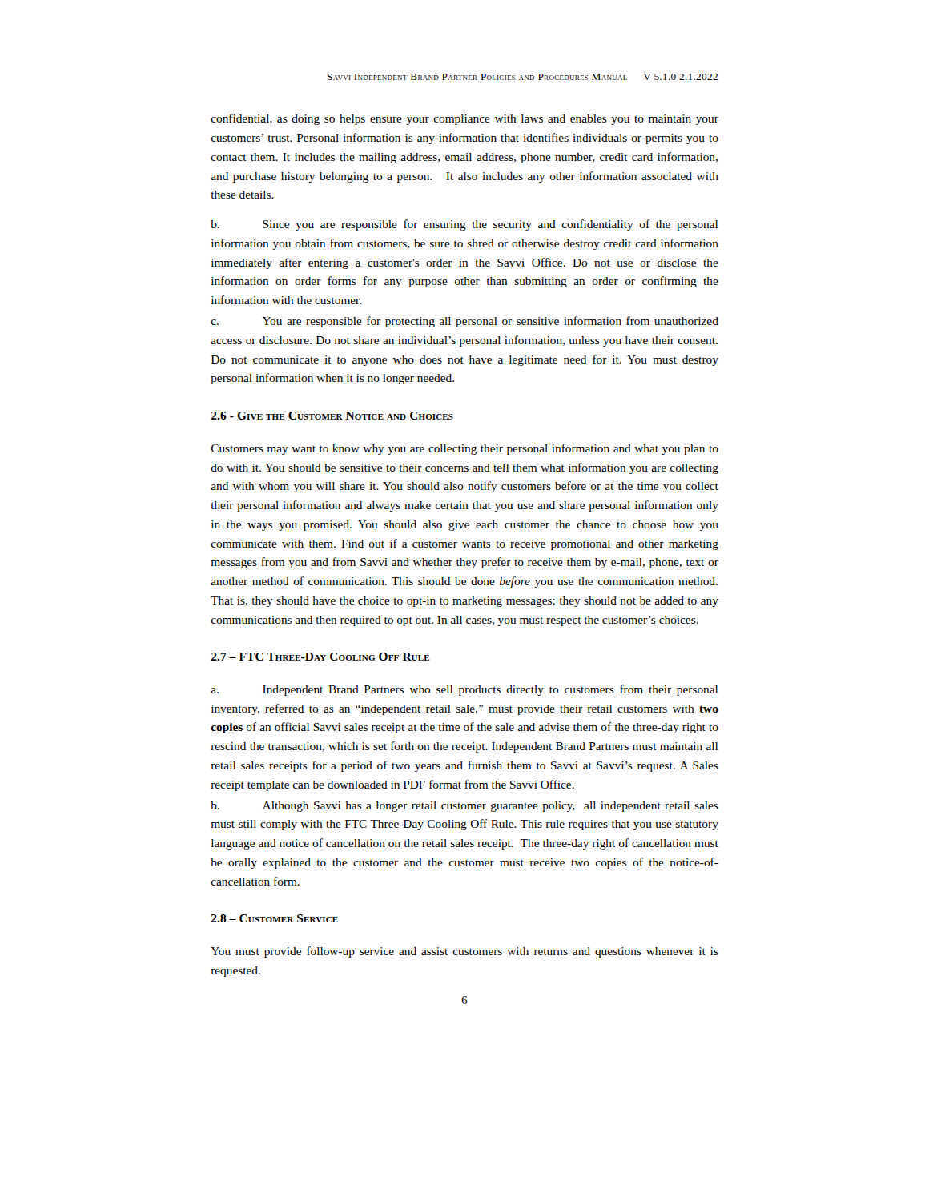Savvi Independent Brand Partner Policies and Procedures Manual V 5.1.0 2.1.2022
confidential, as doing so helps ensure your compliance with laws and enables you to maintain your customers’ trust. Personal information is any information that identifies individuals or permits you to contact them. It includes the mailing address, email address, phone number, credit card information, and purchase history belonging to a person. It also includes any other information associated with these details.
b. Since you are responsible for ensuring the security and confidentiality of the personal information you obtain from customers, be sure to shred or otherwise destroy credit card information immediately after entering a customer's order in the Savvi Office. Do not use or disclose the information on order forms for any purpose other than submitting an order or confirming the information with the customer.
c. You are responsible for protecting all personal or sensitive information from unauthorized access or disclosure. Do not share an individual’s personal information, unless you have their consent. Do not communicate it to anyone who does not have a legitimate need for it. You must destroy personal information when it is no longer needed.
2.6 - Give the Customer Notice and Choices
Customers may want to know why you are collecting their personal information and what you plan to do with it. You should be sensitive to their concerns and tell them what information you are collecting and with whom you will share it. You should also notify customers before or at the time you collect their personal information and always make certain that you use and share personal information only in the ways you promised. You should also give each customer the chance to choose how you communicate with them. Find out if a customer wants to receive promotional and other marketing messages from you and from Savvi and whether they prefer to receive them by e-mail, phone, text or another method of communication. This should be done before you use the communication method. That is, they should have the choice to opt-in to marketing messages; they should not be added to any communications and then required to opt out. In all cases, you must respect the customer’s choices.
2.7 – FTC Three-Day Cooling Off Rule
a. Independent Brand Partners who sell products directly to customers from their personal inventory, referred to as an “independent retail sale,” must provide their retail customers with two copies of an official Savvi sales receipt at the time of the sale and advise them of the three-day right to rescind the transaction, which is set forth on the receipt. Independent Brand Partners must maintain all retail sales receipts for a period of two years and furnish them to Savvi at Savvi’s request. A Sales receipt template can be downloaded in PDF format from the Savvi Office.
b. Although Savvi has a longer retail customer guarantee policy, all independent retail sales must still comply with the FTC Three-Day Cooling Off Rule. This rule requires that you use statutory language and notice of cancellation on the retail sales receipt. The three-day right of cancellation must be orally explained to the customer and the customer must receive two copies of the notice-of-cancellation form.
2.8 – Customer Service
You must provide follow-up service and assist customers with returns and questions whenever it is requested.
6